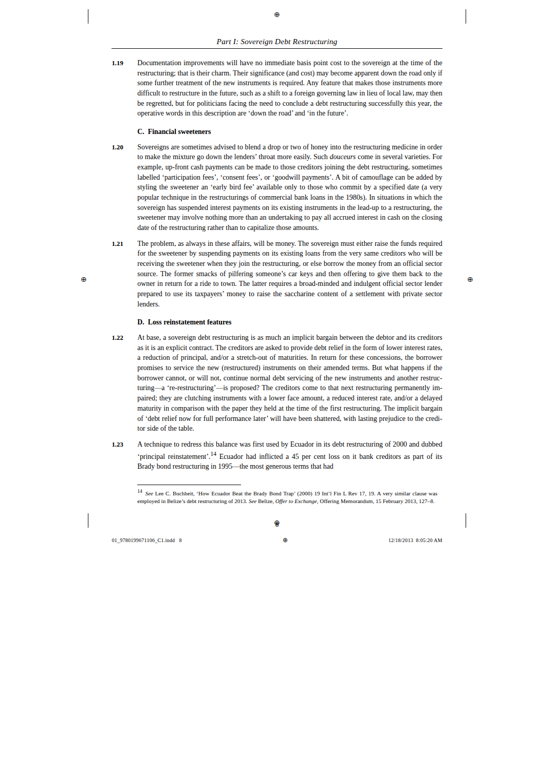⊕
⊕
⊕
Part I: Sovereign Debt Restructuring
1.19
Documentation improvements will have no immediate basis point cost to the sovereign at the time of the restructuring; that is their charm. Their significance (and cost) may become apparent down the road only if some further treatment of the new instruments is required. Any feature that makes those instruments more difficult to restructure in the future, such as a shift to a foreign governing law in lieu of local law, may then be regretted, but for politicians facing the need to conclude a debt restructuring successfully this year, the operative words in this description are ‘down the road’ and ‘in the future’.
C. Financial sweeteners
1.20
Sovereigns are sometimes advised to blend a drop or two of honey into the restructuring medicine in order to make the mixture go down the lenders’ throat more easily. Such douceurs come in several varieties. For example, up-front cash payments can be made to those creditors joining the debt restructuring, sometimes labelled ‘participation fees’, ‘consent fees’, or ‘goodwill payments’. A bit of camouflage can be added by styling the sweetener an ‘early bird fee’ available only to those who commit by a specified date (a very popular technique in the restructurings of commercial bank loans in the 1980s). In situations in which the sovereign has suspended interest payments on its existing instruments in the lead-up to a restructuring, the sweetener may involve nothing more than an undertaking to pay all accrued interest in cash on the closing date of the restructuring rather than to capitalize those amounts.
1.21
The problem, as always in these affairs, will be money. The sovereign must either raise the funds required for the sweetener by suspending payments on its existing loans from the very same creditors who will be receiving the sweetener when they join the restructuring, or else borrow the money from an official sector source. The former smacks of pilfering someone’s car keys and then offering to give them back to the owner in return for a ride to town. The latter requires a broad-minded and indulgent official sector lender prepared to use its taxpayers’ money to raise the saccharine content of a settlement with private sector lenders.
D. Loss reinstatement features
1.22
At base, a sovereign debt restructuring is as much an implicit bargain between the debtor and its creditors as it is an explicit contract. The creditors are asked to provide debt relief in the form of lower interest rates, a reduction of principal, and/or a stretch-out of maturities. In return for these concessions, the borrower promises to service the new (restructured) instruments on their amended terms. But what happens if the borrower cannot, or will not, continue normal debt servicing of the new instruments and another restructuring—a ‘re-restructuring’—is proposed? The creditors come to that next restructuring permanently impaired; they are clutching instruments with a lower face amount, a reduced interest rate, and/or a delayed maturity in comparison with the paper they held at the time of the first restructuring. The implicit bargain of ‘debt relief now for full performance later’ will have been shattered, with lasting prejudice to the creditor side of the table.
1.23
A technique to redress this balance was first used by Ecuador in its debt restructuring of 2000 and dubbed ‘principal reinstatement’.14 Ecuador had inflicted a 45 per cent loss on it bank creditors as part of its Brady bond restructuring in 1995—the most generous terms that had
14 See Lee C. Buchheit, ‘How Ecuador Beat the Brady Bond Trap’ (2000) 19 Int’l Fin L Rev 17, 19. A very similar clause was employed in Belize’s debt restructuring of 2013. See Belize, Offer to Exchange, Offering Memorandum, 15 February 2013, 127–8.
8
⊕
01_9780199671106_C1.indd 8 ⊕ 12/18/2013 8:05:20 AM